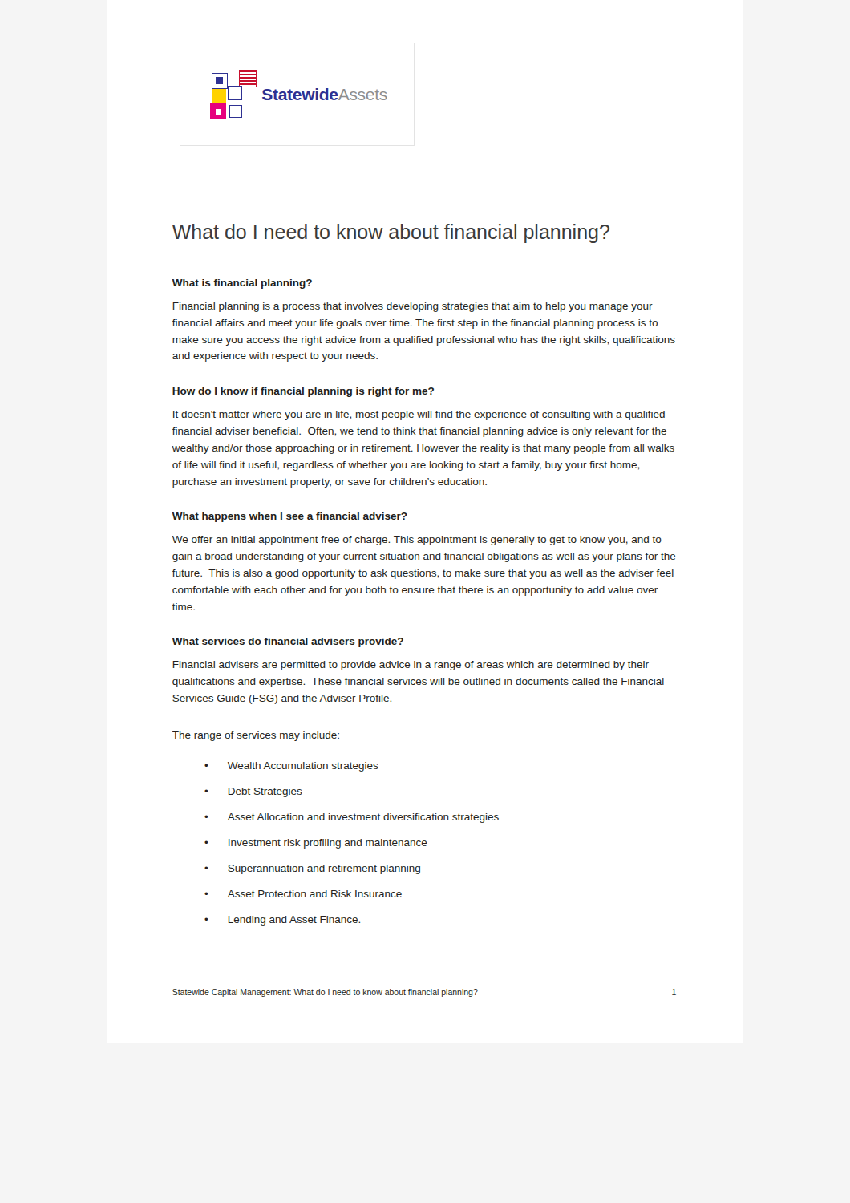Statewide Assets
What do I need to know about financial planning?
What is financial planning?
Financial planning is a process that involves developing strategies that aim to help you manage your financial affairs and meet your life goals over time. The first step in the financial planning process is to make sure you access the right advice from a qualified professional who has the right skills, qualifications and experience with respect to your needs.
How do I know if financial planning is right for me?
It doesn't matter where you are in life, most people will find the experience of consulting with a qualified financial adviser beneficial. Often, we tend to think that financial planning advice is only relevant for the wealthy and/or those approaching or in retirement. However the reality is that many people from all walks of life will find it useful, regardless of whether you are looking to start a family, buy your first home, purchase an investment property, or save for children’s education.
What happens when I see a financial adviser?
We offer an initial appointment free of charge. This appointment is generally to get to know you, and to gain a broad understanding of your current situation and financial obligations as well as your plans for the future. This is also a good opportunity to ask questions, to make sure that you as well as the adviser feel comfortable with each other and for you both to ensure that there is an oppportunity to add value over time.
What services do financial advisers provide?
Financial advisers are permitted to provide advice in a range of areas which are determined by their qualifications and expertise. These financial services will be outlined in documents called the Financial Services Guide (FSG) and the Adviser Profile.
The range of services may include:
Wealth Accumulation strategies
Debt Strategies
Asset Allocation and investment diversification strategies
Investment risk profiling and maintenance
Superannuation and retirement planning
Asset Protection and Risk Insurance
Lending and Asset Finance.
Statewide Capital Management: What do I need to know about financial planning?
1